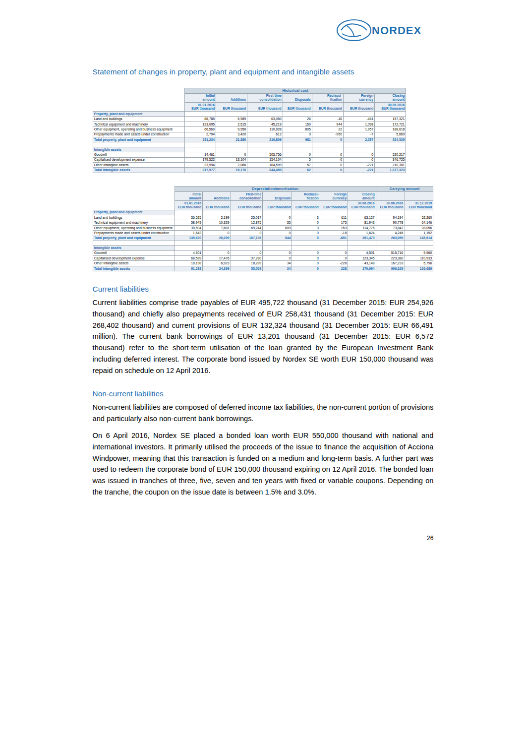NORDEX
Statement of changes in property, plant and equipment and intangible assets
| | Historical cost | |
| --- | --- | --- |
| | Initial amount | Additions | First-time consolidation | Disposals | Reclassi- fication | Foreign currency | Closing amount | |
| | 01.01.2016 EUR thousand | EUR thousand | EUR thousand | EUR thousand | EUR thousand | EUR thousand | 30.06.2016 EUR thousand | |
| Property, plant and equipment | | | | | | | | |
| Land and buildings | 88,785 | 5,989 | 63,050 | 26 | -16 | -461 | 157,321 | |
| Technical equipment and machinery | 123,095 | 2,515 | 45,219 | 150 | 944 | 1,098 | 172,721 | |
| Other equipment, operating and business equipment | 66,560 | 9,956 | 110,928 | 805 | 22 | 1,957 | 188,618 | |
| Prepayments made and assets under construction | 2,794 | 3,420 | 612 | 0 | -950 | -7 | 5,869 | |
| Total property, plant and equipment | 281,234 | 21,880 | 219,809 | 981 | 0 | 2,587 | 524,529 | |
| Intangible assets | | | | | | | | |
| Goodwill | 14,461 | 0 | 505,756 | 0 | 0 | 0 | 520,217 | |
| Capitalised development expense | 179,522 | 13,104 | 154,104 | 5 | 0 | 0 | 346,725 | |
| Other intangible assets | 23,994 | 2,066 | 184,599 | 57 | 0 | -221 | 210,381 | |
| Total intangible assets | 217,977 | 15,170 | 844,459 | 62 | 0 | -221 | 1,077,323 | |
| | Depreciation/amortisation | Carrying amount |
| --- | --- | --- |
| | Initial amount | Additions | First-time consolidation | Disposals | Reclassi- fication | Foreign currency | Closing amount | | |
| | 01.01.2016 EUR thousand | EUR thousand | EUR thousand | EUR thousand | EUR thousand | EUR thousand | 30.06.2016 EUR thousand | 30.06.2016 EUR thousand | 31.12.2015 EUR thousand |
| Property, plant and equipment | | | | | | | | | |
| Land and buildings | 36,525 | 2,199 | 25,017 | 0 | -3 | -611 | 63,127 | 94,194 | 52,260 |
| Technical equipment and machinery | 58,949 | 10,329 | 12,875 | 35 | 0 | -175 | 81,943 | 90,778 | 64,146 |
| Other equipment, operating and business equipment | 38,504 | 7,681 | 69,244 | 809 | 3 | 153 | 114,776 | 73,842 | 28,056 |
| Prepayments made and assets under construction | 1,642 | 0 | 0 | 0 | 0 | -18 | 1,624 | 4,245 | 1,152 |
| Total property, plant and equipment | 135,620 | 20,209 | 107,136 | 844 | 0 | -651 | 261,470 | 263,059 | 145,614 |
| Intangible assets | | | | | | | | | |
| Goodwill | 4,501 | 0 | 0 | 0 | 0 | 0 | 4,501 | 515,716 | 9,960 |
| Capitalised development expense | 68,589 | 17,476 | 37,280 | 0 | 0 | 0 | 123,345 | 223,380 | 110,933 |
| Other intangible assets | 18,198 | 6,923 | 18,289 | 34 | 0 | -228 | 43,148 | 167,233 | 5,796 |
| Total intangible assets | 91,288 | 24,399 | 55,569 | 34 | 0 | -228 | 170,994 | 906,329 | 126,689 |
Current liabilities
Current liabilities comprise trade payables of EUR 495,722 thousand (31 December 2015: EUR 254,926 thousand) and chiefly also prepayments received of EUR 258,431 thousand (31 December 2015: EUR 268,402 thousand) and current provisions of EUR 132,324 thousand (31 December 2015: EUR 66,491 million). The current bank borrowings of EUR 13,201 thousand (31 December 2015: EUR 6,572 thousand) refer to the short-term utilisation of the loan granted by the European Investment Bank including deferred interest. The corporate bond issued by Nordex SE worth EUR 150,000 thousand was repaid on schedule on 12 April 2016.
Non-current liabilities
Non-current liabilities are composed of deferred income tax liabilities, the non-current portion of provisions and particularly also non-current bank borrowings.
On 6 April 2016, Nordex SE placed a bonded loan worth EUR 550,000 thousand with national and international investors. It primarily utilised the proceeds of the issue to finance the acquisition of Acciona Windpower, meaning that this transaction is funded on a medium and long-term basis. A further part was used to redeem the corporate bond of EUR 150,000 thousand expiring on 12 April 2016. The bonded loan was issued in tranches of three, five, seven and ten years with fixed or variable coupons. Depending on the tranche, the coupon on the issue date is between 1.5% and 3.0%.
26